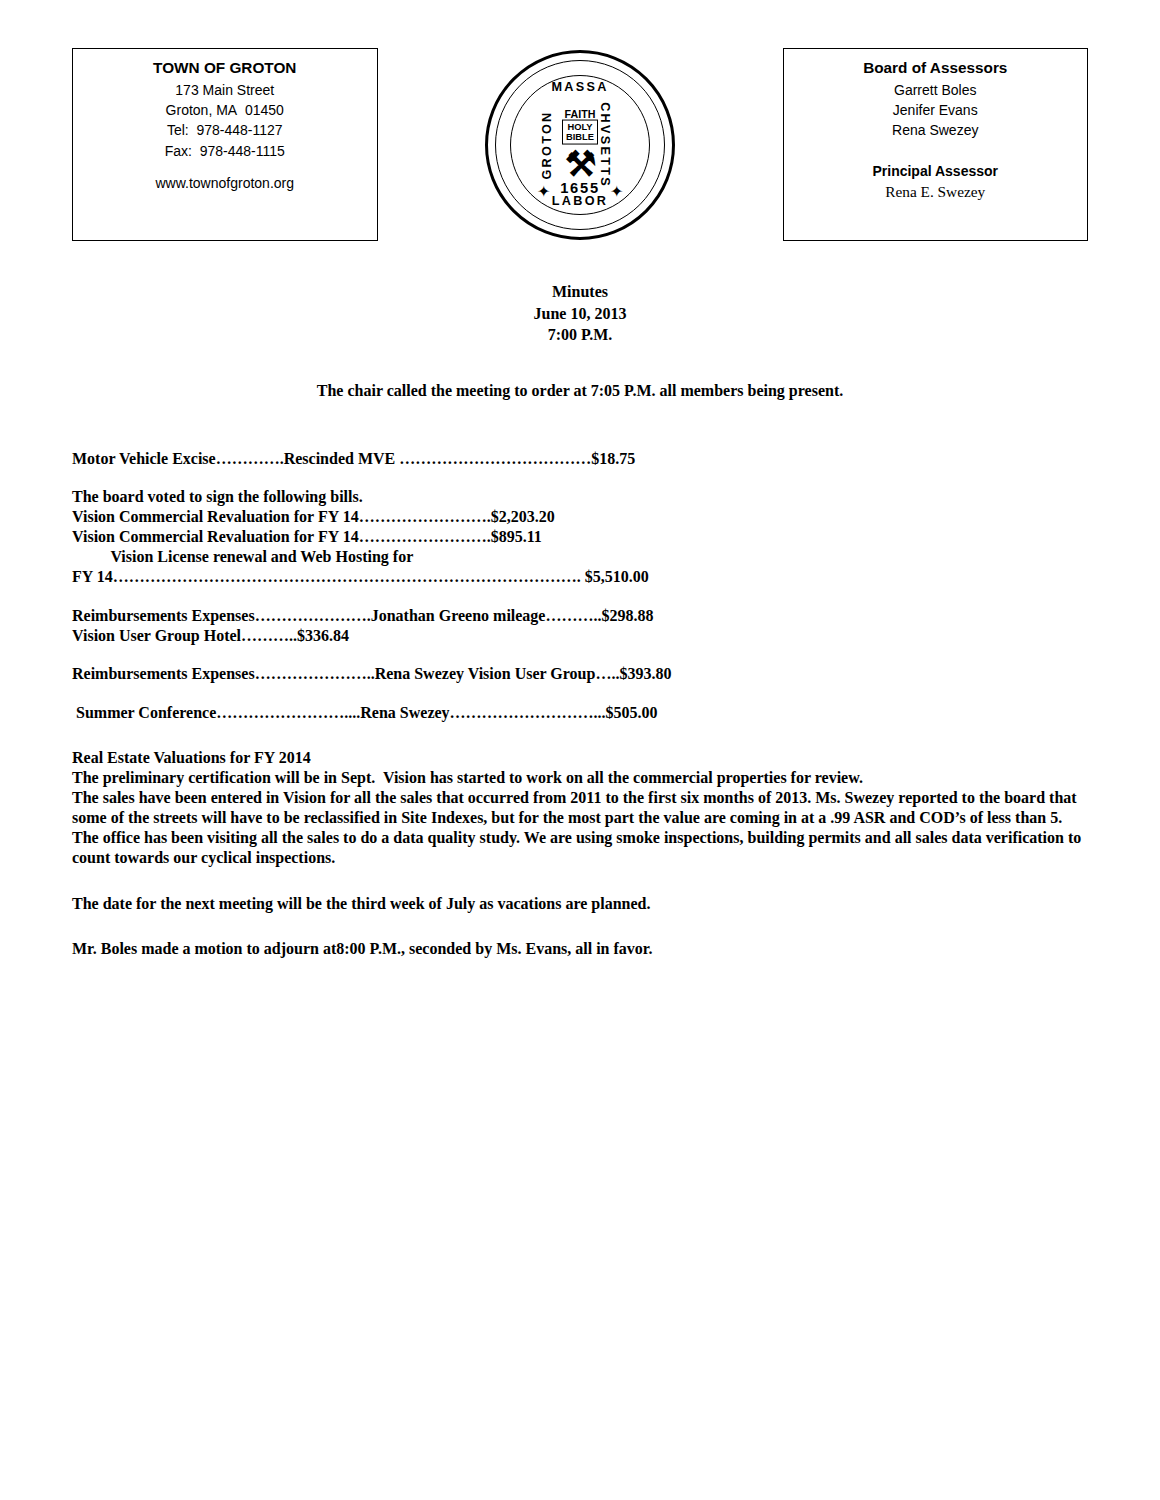| TOWN OF GROTON 173 Main Street Groton, MA 01450 Tel: 978-448-1127 Fax: 978-448-1115 www.townofgroton.org | MASSA GROTON CHVSETTS LABOR FAITH HOLY BIBLE ⚒ ✦ 1655 ✦ | Board of Assessors Garrett Boles Jenifer Evans Rena Swezey Principal Assessor Rena E. Swezey |
Minutes
June 10, 2013
7:00 P.M.
The chair called the meeting to order at 7:05 P.M. all members being present.
Motor Vehicle Excise………….Rescinded MVE ………………………………$18.75
The board voted to sign the following bills.
Vision Commercial Revaluation for FY 14…………………….$2,203.20
Vision Commercial Revaluation for FY 14…………………….$895.11
Vision License renewal and Web Hosting for
FY 14……………………………………………………………………………. $5,510.00
Reimbursements Expenses………………….Jonathan Greeno mileage………..$298.88
Vision User Group Hotel………..$336.84
Reimbursements Expenses…………………..Rena Swezey Vision User Group…..$393.80
Summer Conference……………………....Rena Swezey………………………...$505.00
Real Estate Valuations for FY 2014
The preliminary certification will be in Sept. Vision has started to work on all the commercial properties for review.
The sales have been entered in Vision for all the sales that occurred from 2011 to the first six months of 2013. Ms. Swezey reported to the board that some of the streets will have to be reclassified in Site Indexes, but for the most part the value are coming in at a .99 ASR and COD’s of less than 5. The office has been visiting all the sales to do a data quality study. We are using smoke inspections, building permits and all sales data verification to count towards our cyclical inspections.
The date for the next meeting will be the third week of July as vacations are planned.
Mr. Boles made a motion to adjourn at8:00 P.M., seconded by Ms. Evans, all in favor.